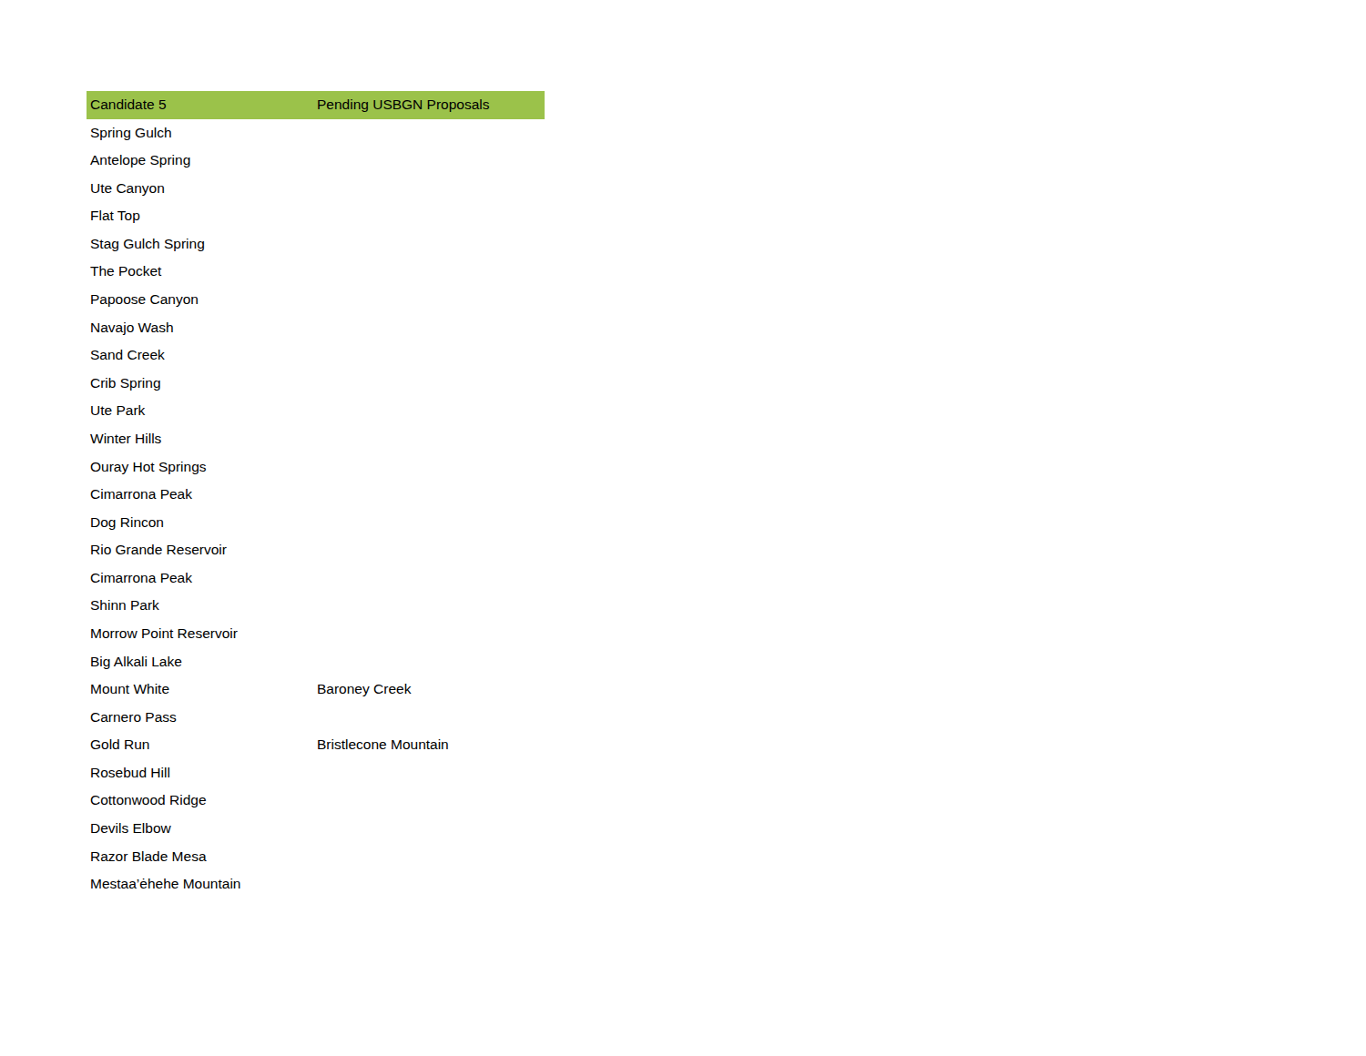| Candidate 5 | Pending USBGN Proposals |
| Spring Gulch | |
| Antelope Spring | |
| Ute Canyon | |
| Flat Top | |
| Stag Gulch Spring | |
| The Pocket | |
| Papoose Canyon | |
| Navajo Wash | |
| Sand Creek | |
| Crib Spring | |
| Ute Park | |
| Winter Hills | |
| Ouray Hot Springs | |
| Cimarrona Peak | |
| Dog Rincon | |
| Rio Grande Reservoir | |
| Cimarrona Peak | |
| Shinn Park | |
| Morrow Point Reservoir | |
| Big Alkali Lake | |
| Mount White | Baroney Creek |
| Carnero Pass | |
| Gold Run | Bristlecone Mountain |
| Rosebud Hill | |
| Cottonwood Ridge | |
| Devils Elbow | |
| Razor Blade Mesa | |
| Mestaa’ėhehe Mountain | |